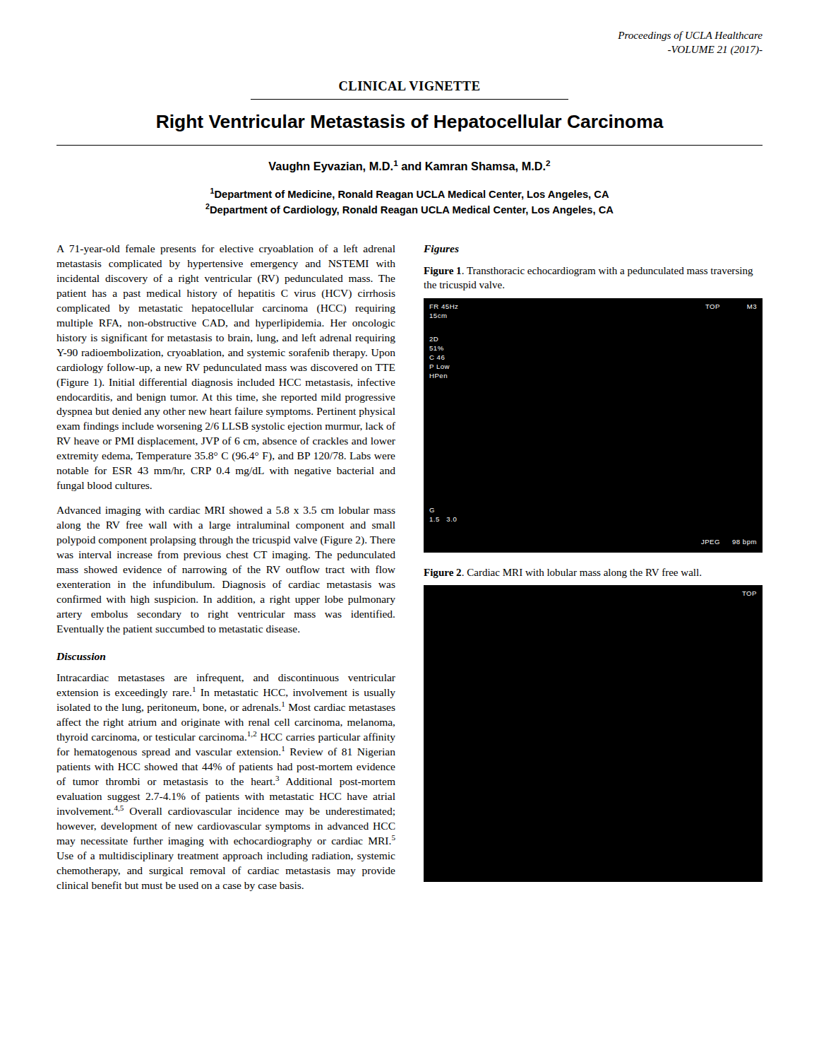Proceedings of UCLA Healthcare
-VOLUME 21 (2017)-
CLINICAL VIGNETTE
Right Ventricular Metastasis of Hepatocellular Carcinoma
Vaughn Eyvazian, M.D.1 and Kamran Shamsa, M.D.2
1Department of Medicine, Ronald Reagan UCLA Medical Center, Los Angeles, CA
2Department of Cardiology, Ronald Reagan UCLA Medical Center, Los Angeles, CA
A 71-year-old female presents for elective cryoablation of a left adrenal metastasis complicated by hypertensive emergency and NSTEMI with incidental discovery of a right ventricular (RV) pedunculated mass. The patient has a past medical history of hepatitis C virus (HCV) cirrhosis complicated by metastatic hepatocellular carcinoma (HCC) requiring multiple RFA, non-obstructive CAD, and hyperlipidemia. Her oncologic history is significant for metastasis to brain, lung, and left adrenal requiring Y-90 radioembolization, cryoablation, and systemic sorafenib therapy. Upon cardiology follow-up, a new RV pedunculated mass was discovered on TTE (Figure 1). Initial differential diagnosis included HCC metastasis, infective endocarditis, and benign tumor. At this time, she reported mild progressive dyspnea but denied any other new heart failure symptoms. Pertinent physical exam findings include worsening 2/6 LLSB systolic ejection murmur, lack of RV heave or PMI displacement, JVP of 6 cm, absence of crackles and lower extremity edema, Temperature 35.8° C (96.4° F), and BP 120/78. Labs were notable for ESR 43 mm/hr, CRP 0.4 mg/dL with negative bacterial and fungal blood cultures.
Advanced imaging with cardiac MRI showed a 5.8 x 3.5 cm lobular mass along the RV free wall with a large intraluminal component and small polypoid component prolapsing through the tricuspid valve (Figure 2). There was interval increase from previous chest CT imaging. The pedunculated mass showed evidence of narrowing of the RV outflow tract with flow exenteration in the infundibulum. Diagnosis of cardiac metastasis was confirmed with high suspicion. In addition, a right upper lobe pulmonary artery embolus secondary to right ventricular mass was identified. Eventually the patient succumbed to metastatic disease.
Discussion
Intracardiac metastases are infrequent, and discontinuous ventricular extension is exceedingly rare.1 In metastatic HCC, involvement is usually isolated to the lung, peritoneum, bone, or adrenals.1 Most cardiac metastases affect the right atrium and originate with renal cell carcinoma, melanoma, thyroid carcinoma, or testicular carcinoma.1,2 HCC carries particular affinity for hematogenous spread and vascular extension.1 Review of 81 Nigerian patients with HCC showed that 44% of patients had post-mortem evidence of tumor thrombi or metastasis to the heart.3 Additional post-mortem evaluation suggest 2.7-4.1% of patients with metastatic HCC have atrial involvement.4,5 Overall cardiovascular incidence may be underestimated; however, development of new cardiovascular symptoms in advanced HCC may necessitate further imaging with echocardiography or cardiac MRI.5 Use of a multidisciplinary treatment approach including radiation, systemic chemotherapy, and surgical removal of cardiac metastasis may provide clinical benefit but must be used on a case by case basis.
Figures
Figure 1. Transthoracic echocardiogram with a pedunculated mass traversing the tricuspid valve.
FR 45Hz
15cm TOP M3 2D
51%
C 46
P Low
HPen G
1.5 3.0 JPEG 98 bpm
Figure 2. Cardiac MRI with lobular mass along the RV free wall.
TOP